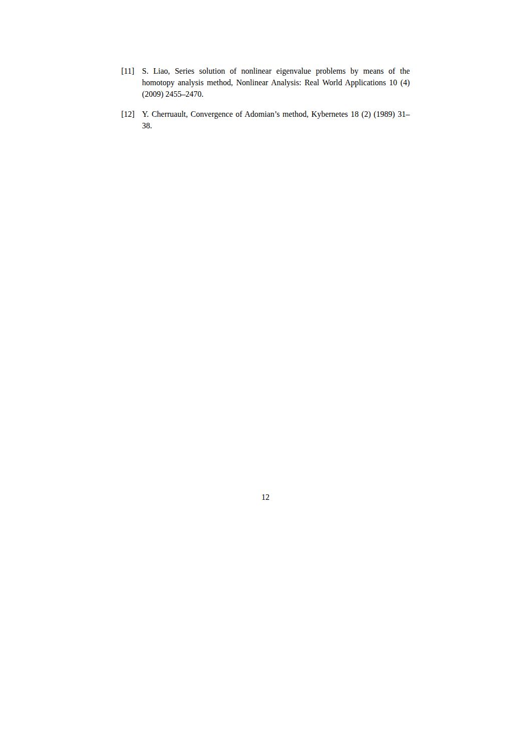[11] S. Liao, Series solution of nonlinear eigenvalue problems by means of the homotopy analysis method, Nonlinear Analysis: Real World Applications 10 (4) (2009) 2455–2470.
[12] Y. Cherruault, Convergence of Adomian’s method, Kybernetes 18 (2) (1989) 31–38.
12